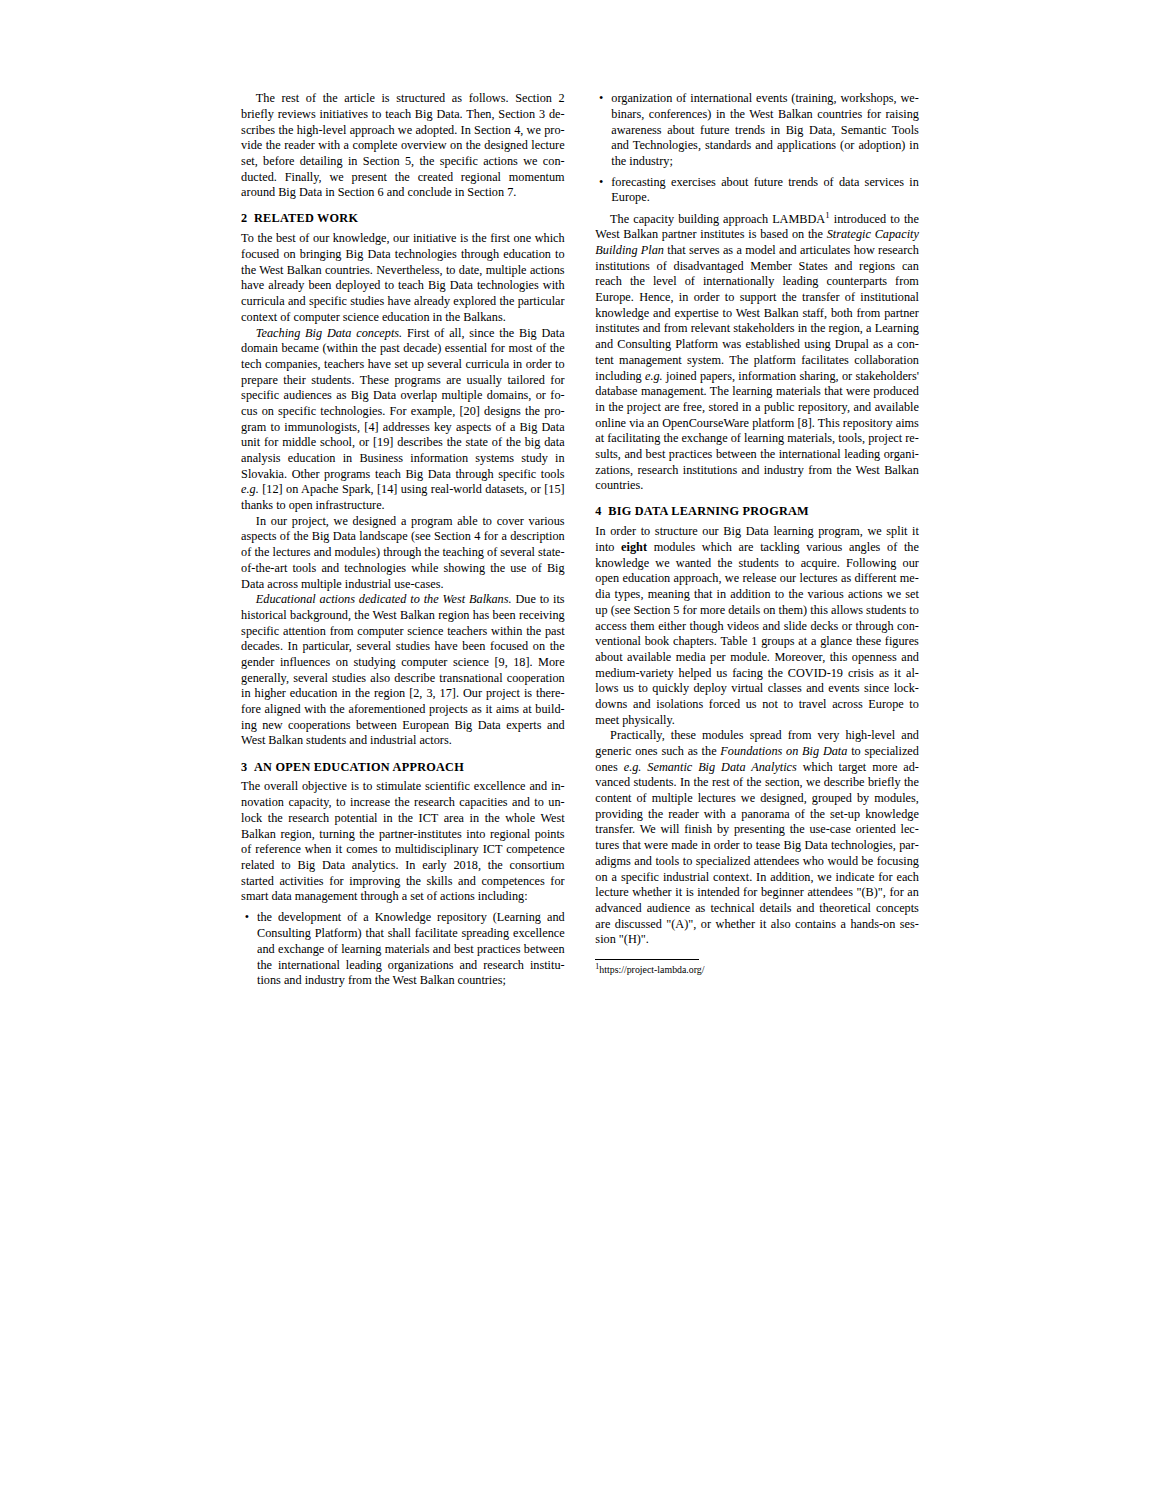The rest of the article is structured as follows. Section 2 briefly reviews initiatives to teach Big Data. Then, Section 3 describes the high-level approach we adopted. In Section 4, we provide the reader with a complete overview on the designed lecture set, before detailing in Section 5, the specific actions we conducted. Finally, we present the created regional momentum around Big Data in Section 6 and conclude in Section 7.
2 RELATED WORK
To the best of our knowledge, our initiative is the first one which focused on bringing Big Data technologies through education to the West Balkan countries. Nevertheless, to date, multiple actions have already been deployed to teach Big Data technologies with curricula and specific studies have already explored the particular context of computer science education in the Balkans.
Teaching Big Data concepts. First of all, since the Big Data domain became (within the past decade) essential for most of the tech companies, teachers have set up several curricula in order to prepare their students. These programs are usually tailored for specific audiences as Big Data overlap multiple domains, or focus on specific technologies. For example, [20] designs the program to immunologists, [4] addresses key aspects of a Big Data unit for middle school, or [19] describes the state of the big data analysis education in Business information systems study in Slovakia. Other programs teach Big Data through specific tools e.g. [12] on Apache Spark, [14] using real-world datasets, or [15] thanks to open infrastructure.
In our project, we designed a program able to cover various aspects of the Big Data landscape (see Section 4 for a description of the lectures and modules) through the teaching of several state-of-the-art tools and technologies while showing the use of Big Data across multiple industrial use-cases.
Educational actions dedicated to the West Balkans. Due to its historical background, the West Balkan region has been receiving specific attention from computer science teachers within the past decades. In particular, several studies have been focused on the gender influences on studying computer science [9, 18]. More generally, several studies also describe transnational cooperation in higher education in the region [2, 3, 17]. Our project is therefore aligned with the aforementioned projects as it aims at building new cooperations between European Big Data experts and West Balkan students and industrial actors.
3 AN OPEN EDUCATION APPROACH
The overall objective is to stimulate scientific excellence and innovation capacity, to increase the research capacities and to unlock the research potential in the ICT area in the whole West Balkan region, turning the partner-institutes into regional points of reference when it comes to multidisciplinary ICT competence related to Big Data analytics. In early 2018, the consortium started activities for improving the skills and competences for smart data management through a set of actions including:
the development of a Knowledge repository (Learning and Consulting Platform) that shall facilitate spreading excellence and exchange of learning materials and best practices between the international leading organizations and research institutions and industry from the West Balkan countries;
organization of international events (training, workshops, webinars, conferences) in the West Balkan countries for raising awareness about future trends in Big Data, Semantic Tools and Technologies, standards and applications (or adoption) in the industry;
forecasting exercises about future trends of data services in Europe.
The capacity building approach LAMBDA1 introduced to the West Balkan partner institutes is based on the Strategic Capacity Building Plan that serves as a model and articulates how research institutions of disadvantaged Member States and regions can reach the level of internationally leading counterparts from Europe. Hence, in order to support the transfer of institutional knowledge and expertise to West Balkan staff, both from partner institutes and from relevant stakeholders in the region, a Learning and Consulting Platform was established using Drupal as a content management system. The platform facilitates collaboration including e.g. joined papers, information sharing, or stakeholders' database management. The learning materials that were produced in the project are free, stored in a public repository, and available online via an OpenCourseWare platform [8]. This repository aims at facilitating the exchange of learning materials, tools, project results, and best practices between the international leading organizations, research institutions and industry from the West Balkan countries.
4 BIG DATA LEARNING PROGRAM
In order to structure our Big Data learning program, we split it into eight modules which are tackling various angles of the knowledge we wanted the students to acquire. Following our open education approach, we release our lectures as different media types, meaning that in addition to the various actions we set up (see Section 5 for more details on them) this allows students to access them either though videos and slide decks or through conventional book chapters. Table 1 groups at a glance these figures about available media per module. Moreover, this openness and medium-variety helped us facing the COVID-19 crisis as it allows us to quickly deploy virtual classes and events since lockdowns and isolations forced us not to travel across Europe to meet physically.
Practically, these modules spread from very high-level and generic ones such as the Foundations on Big Data to specialized ones e.g. Semantic Big Data Analytics which target more advanced students. In the rest of the section, we describe briefly the content of multiple lectures we designed, grouped by modules, providing the reader with a panorama of the set-up knowledge transfer. We will finish by presenting the use-case oriented lectures that were made in order to tease Big Data technologies, paradigms and tools to specialized attendees who would be focusing on a specific industrial context. In addition, we indicate for each lecture whether it is intended for beginner attendees "(B)", for an advanced audience as technical details and theoretical concepts are discussed "(A)", or whether it also contains a hands-on session "(H)".
1https://project-lambda.org/